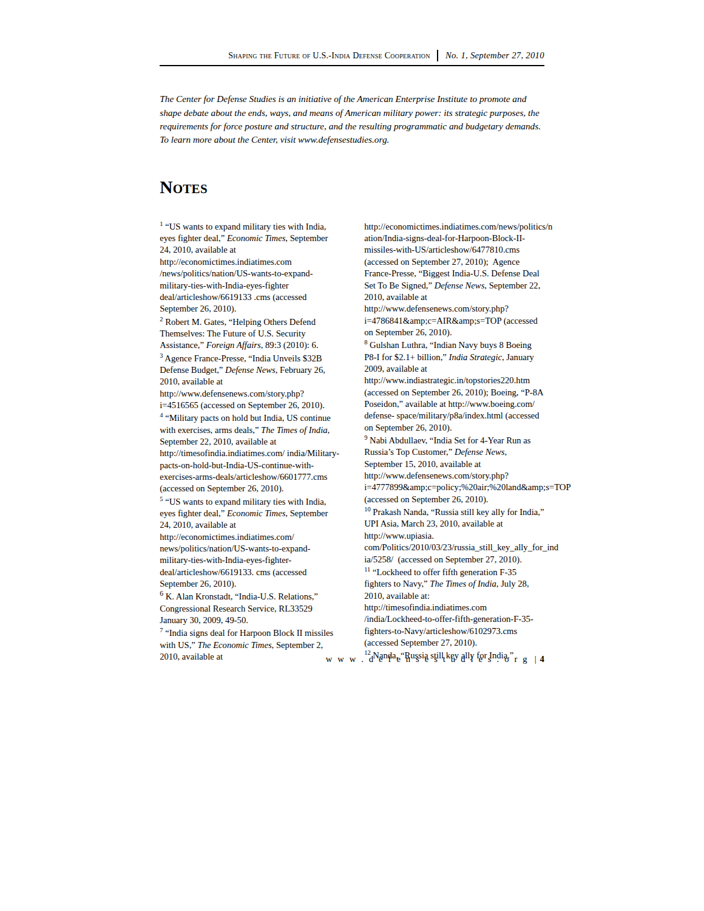Shaping the Future of U.S.-India Defense Cooperation No. 1, September 27, 2010
The Center for Defense Studies is an initiative of the American Enterprise Institute to promote and shape debate about the ends, ways, and means of American military power: its strategic purposes, the requirements for force posture and structure, and the resulting programmatic and budgetary demands. To learn more about the Center, visit www.defensestudies.org.
Notes
1 “US wants to expand military ties with India, eyes fighter deal,” Economic Times, September 24, 2010, available at http://economictimes.indiatimes.com /news/politics/nation/US-wants-to-expand-military-ties-with-India-eyes-fighter deal/articleshow/6619133 .cms (accessed September 26, 2010).
2 Robert M. Gates, “Helping Others Defend Themselves: The Future of U.S. Security Assistance,” Foreign Affairs, 89:3 (2010): 6.
3 Agence France-Presse, “India Unveils $32B Defense Budget,” Defense News, February 26, 2010, available at http://www.defensenews.com/story.php?i=4516565 (accessed on September 26, 2010).
4 “Military pacts on hold but India, US continue with exercises, arms deals,” The Times of India, September 22, 2010, available at http://timesofindia.indiatimes.com/ india/Military-pacts-on-hold-but-India-US-continue-with-exercises-arms-deals/articleshow/6601777.cms (accessed on September 26, 2010).
5 “US wants to expand military ties with India, eyes fighter deal,” Economic Times, September 24, 2010, available at http://economictimes.indiatimes.com/ news/politics/nation/US-wants-to-expand-military-ties-with-India-eyes-fighter-deal/articleshow/6619133. cms (accessed September 26, 2010).
6 K. Alan Kronstadt, “India-U.S. Relations,” Congressional Research Service, RL33529 January 30, 2009, 49-50.
7 “India signs deal for Harpoon Block II missiles with US,” The Economic Times, September 2, 2010, available at http://economictimes.indiatimes.com/news/politics/n ation/India-signs-deal-for-Harpoon-Block-II-missiles-with-US/articleshow/6477810.cms (accessed on September 27, 2010); Agence France-Presse, “Biggest India-U.S. Defense Deal Set To Be Signed,” Defense News, September 22, 2010, available at http://www.defensenews.com/story.php?i=4786841&amp;c=AIR&amp;s=TOP (accessed on September 26, 2010).
8 Gulshan Luthra, “Indian Navy buys 8 Boeing P8-I for $2.1+ billion,” India Strategic, January 2009, available at http://www.indiastrategic.in/topstories220.htm (accessed on September 26, 2010); Boeing, “P-8A Poseidon,” available at http://www.boeing.com/ defense- space/military/p8a/index.html (accessed on September 26, 2010).
9 Nabi Abdullaev, “India Set for 4-Year Run as Russia’s Top Customer,” Defense News, September 15, 2010, available at http://www.defensenews.com/story.php? i=4777899&amp;c=policy;%20air;%20land&amp;s=TOP (accessed on September 26, 2010).
10 Prakash Nanda, “Russia still key ally for India,” UPI Asia, March 23, 2010, available at http://www.upiasia. com/Politics/2010/03/23/russia_still_key_ally_for_ind ia/5258/ (accessed on September 27, 2010).
11 “Lockheed to offer fifth generation F-35 fighters to Navy,” The Times of India, July 28, 2010, available at: http://timesofindia.indiatimes.com /india/Lockheed-to-offer-fifth-generation-F-35-fighters-to-Navy/articleshow/6102973.cms (accessed September 27, 2010).
12 Nanda, “Russia still key ally for India.”
w w w . d e f e n s e s t u d i e s . o r g|4